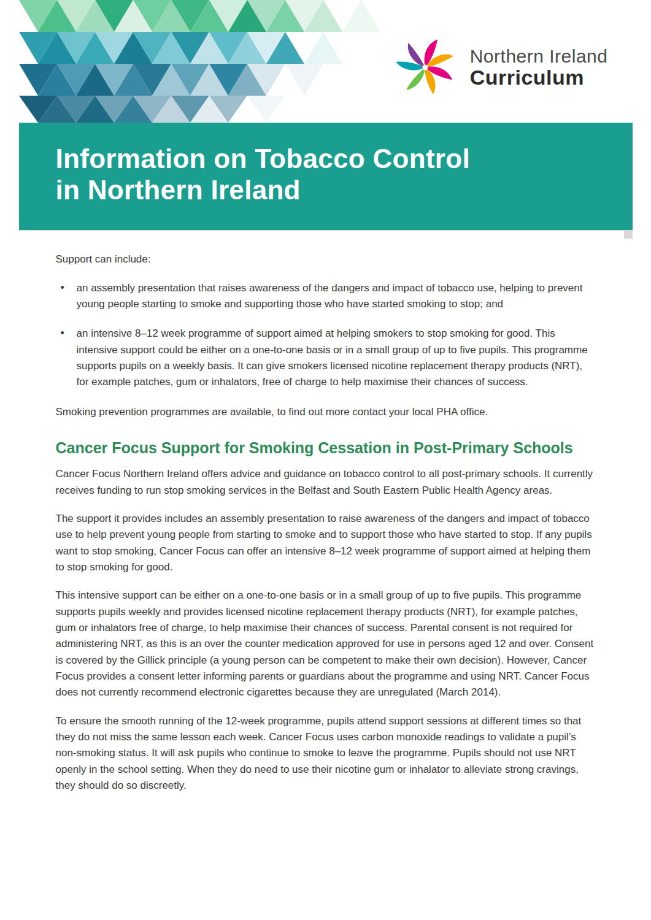Northern Ireland
Curriculum
Information on Tobacco Control
in Northern Ireland
Support can include:
an assembly presentation that raises awareness of the dangers and impact of tobacco use, helping to prevent young people starting to smoke and supporting those who have started smoking to stop; and
an intensive 8–12 week programme of support aimed at helping smokers to stop smoking for good. This intensive support could be either on a one-to-one basis or in a small group of up to five pupils. This programme supports pupils on a weekly basis. It can give smokers licensed nicotine replacement therapy products (NRT), for example patches, gum or inhalators, free of charge to help maximise their chances of success.
Smoking prevention programmes are available, to find out more contact your local PHA office.
Cancer Focus Support for Smoking Cessation in Post-Primary Schools
Cancer Focus Northern Ireland offers advice and guidance on tobacco control to all post-primary schools. It currently receives funding to run stop smoking services in the Belfast and South Eastern Public Health Agency areas.
The support it provides includes an assembly presentation to raise awareness of the dangers and impact of tobacco use to help prevent young people from starting to smoke and to support those who have started to stop. If any pupils want to stop smoking, Cancer Focus can offer an intensive 8–12 week programme of support aimed at helping them to stop smoking for good.
This intensive support can be either on a one-to-one basis or in a small group of up to five pupils. This programme supports pupils weekly and provides licensed nicotine replacement therapy products (NRT), for example patches, gum or inhalators free of charge, to help maximise their chances of success. Parental consent is not required for administering NRT, as this is an over the counter medication approved for use in persons aged 12 and over. Consent is covered by the Gillick principle (a young person can be competent to make their own decision). However, Cancer Focus provides a consent letter informing parents or guardians about the programme and using NRT. Cancer Focus does not currently recommend electronic cigarettes because they are unregulated (March 2014).
To ensure the smooth running of the 12-week programme, pupils attend support sessions at different times so that they do not miss the same lesson each week. Cancer Focus uses carbon monoxide readings to validate a pupil’s non-smoking status. It will ask pupils who continue to smoke to leave the programme. Pupils should not use NRT openly in the school setting. When they do need to use their nicotine gum or inhalator to alleviate strong cravings, they should do so discreetly.